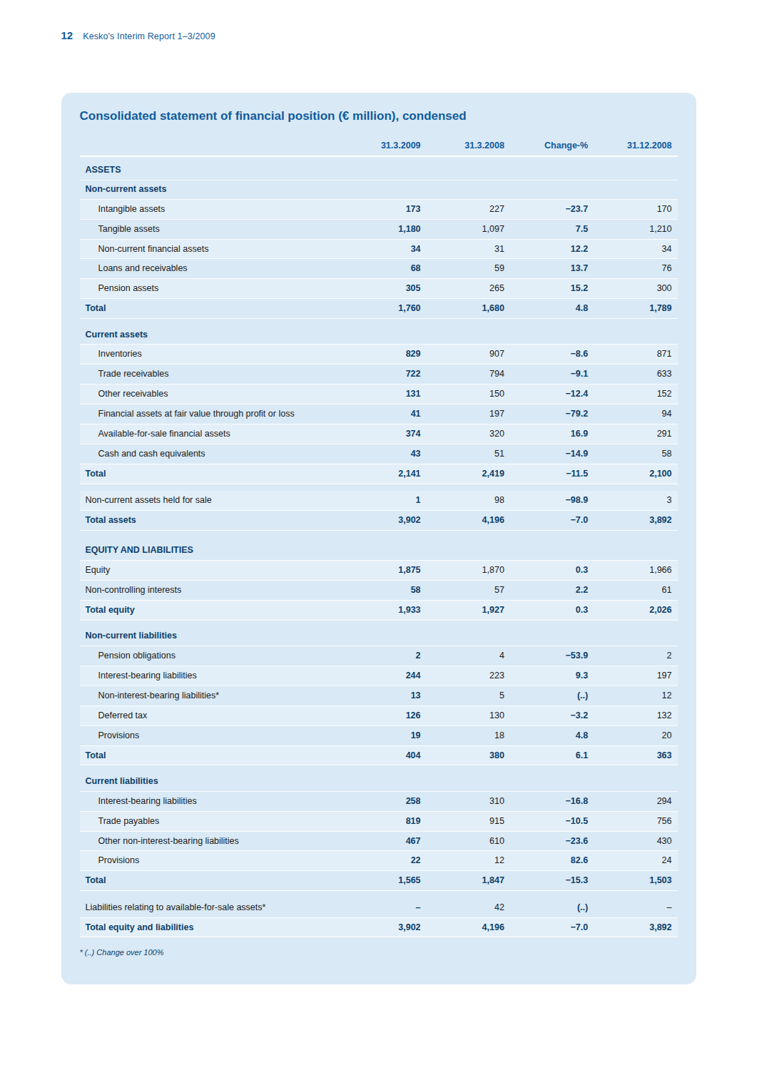12 Kesko's Interim Report 1–3/2009
Consolidated statement of financial position (€ million), condensed
| | 31.3.2009 | 31.3.2008 | Change-% | 31.12.2008 |
| --- | --- | --- | --- | --- |
| ASSETS |
| Non-current assets |
| Intangible assets | 173 | 227 | −23.7 | 170 |
| Tangible assets | 1,180 | 1,097 | 7.5 | 1,210 |
| Non-current financial assets | 34 | 31 | 12.2 | 34 |
| Loans and receivables | 68 | 59 | 13.7 | 76 |
| Pension assets | 305 | 265 | 15.2 | 300 |
| Total | 1,760 | 1,680 | 4.8 | 1,789 |
| Current assets |
| Inventories | 829 | 907 | −8.6 | 871 |
| Trade receivables | 722 | 794 | −9.1 | 633 |
| Other receivables | 131 | 150 | −12.4 | 152 |
| Financial assets at fair value through profit or loss | 41 | 197 | −79.2 | 94 |
| Available-for-sale financial assets | 374 | 320 | 16.9 | 291 |
| Cash and cash equivalents | 43 | 51 | −14.9 | 58 |
| Total | 2,141 | 2,419 | −11.5 | 2,100 |
| Non-current assets held for sale | 1 | 98 | −98.9 | 3 |
| Total assets | 3,902 | 4,196 | −7.0 | 3,892 |
| EQUITY AND LIABILITIES |
| Equity | 1,875 | 1,870 | 0.3 | 1,966 |
| Non-controlling interests | 58 | 57 | 2.2 | 61 |
| Total equity | 1,933 | 1,927 | 0.3 | 2,026 |
| Non-current liabilities |
| Pension obligations | 2 | 4 | −53.9 | 2 |
| Interest-bearing liabilities | 244 | 223 | 9.3 | 197 |
| Non-interest-bearing liabilities* | 13 | 5 | (..) | 12 |
| Deferred tax | 126 | 130 | −3.2 | 132 |
| Provisions | 19 | 18 | 4.8 | 20 |
| Total | 404 | 380 | 6.1 | 363 |
| Current liabilities |
| Interest-bearing liabilities | 258 | 310 | −16.8 | 294 |
| Trade payables | 819 | 915 | −10.5 | 756 |
| Other non-interest-bearing liabilities | 467 | 610 | −23.6 | 430 |
| Provisions | 22 | 12 | 82.6 | 24 |
| Total | 1,565 | 1,847 | −15.3 | 1,503 |
| Liabilities relating to available-for-sale assets* | – | 42 | (..) | – |
| Total equity and liabilities | 3,902 | 4,196 | −7.0 | 3,892 |
* (..) Change over 100%